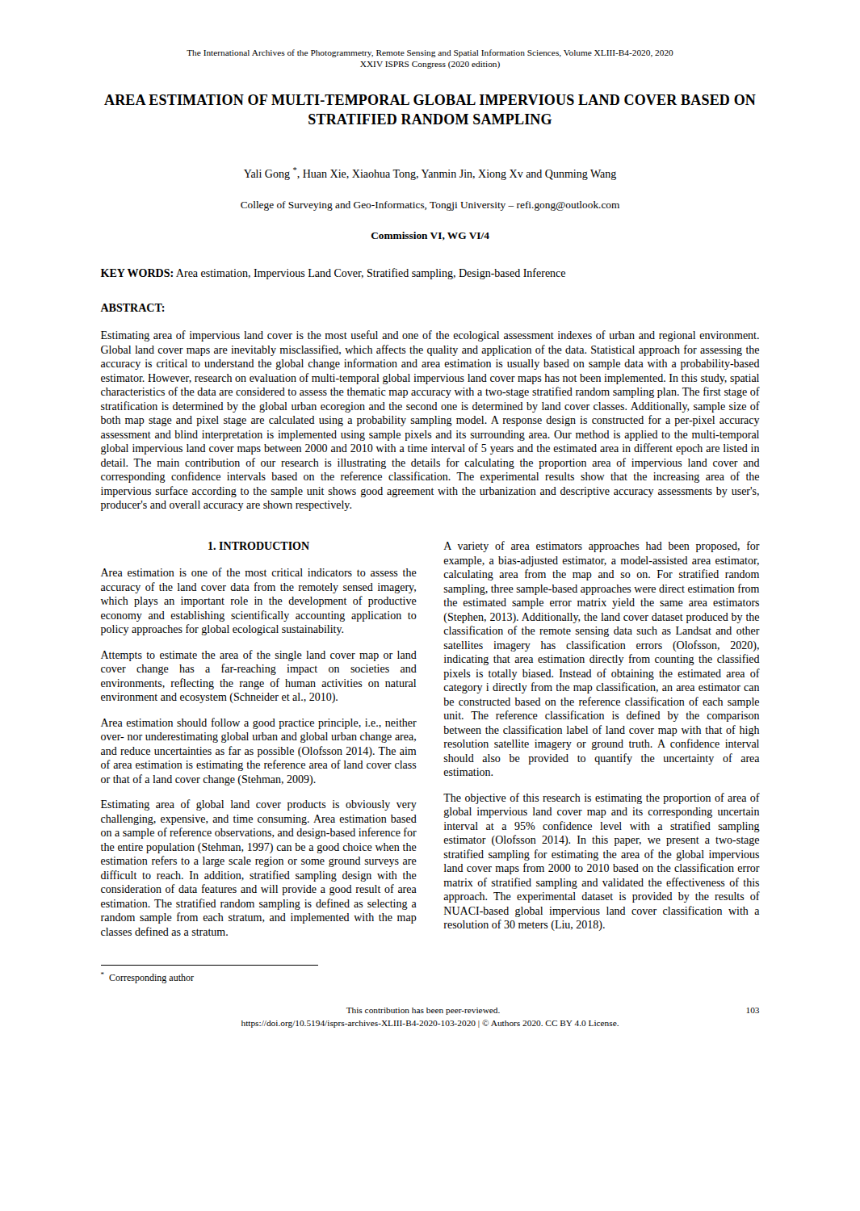The International Archives of the Photogrammetry, Remote Sensing and Spatial Information Sciences, Volume XLIII-B4-2020, 2020
XXIV ISPRS Congress (2020 edition)
Area Estimation of Multi-Temporal Global Impervious Land Cover Based on Stratified Random Sampling
Yali Gong *, Huan Xie, Xiaohua Tong, Yanmin Jin, Xiong Xv and Qunming Wang
College of Surveying and Geo-Informatics, Tongji University – refi.gong@outlook.com
Commission VI, WG VI/4
KEY WORDS: Area estimation, Impervious Land Cover, Stratified sampling, Design-based Inference
ABSTRACT:
Estimating area of impervious land cover is the most useful and one of the ecological assessment indexes of urban and regional environment. Global land cover maps are inevitably misclassified, which affects the quality and application of the data. Statistical approach for assessing the accuracy is critical to understand the global change information and area estimation is usually based on sample data with a probability-based estimator. However, research on evaluation of multi-temporal global impervious land cover maps has not been implemented. In this study, spatial characteristics of the data are considered to assess the thematic map accuracy with a two-stage stratified random sampling plan. The first stage of stratification is determined by the global urban ecoregion and the second one is determined by land cover classes. Additionally, sample size of both map stage and pixel stage are calculated using a probability sampling model. A response design is constructed for a per-pixel accuracy assessment and blind interpretation is implemented using sample pixels and its surrounding area. Our method is applied to the multi-temporal global impervious land cover maps between 2000 and 2010 with a time interval of 5 years and the estimated area in different epoch are listed in detail. The main contribution of our research is illustrating the details for calculating the proportion area of impervious land cover and corresponding confidence intervals based on the reference classification. The experimental results show that the increasing area of the impervious surface according to the sample unit shows good agreement with the urbanization and descriptive accuracy assessments by user's, producer's and overall accuracy are shown respectively.
1. Introduction
Area estimation is one of the most critical indicators to assess the accuracy of the land cover data from the remotely sensed imagery, which plays an important role in the development of productive economy and establishing scientifically accounting application to policy approaches for global ecological sustainability.
Attempts to estimate the area of the single land cover map or land cover change has a far-reaching impact on societies and environments, reflecting the range of human activities on natural environment and ecosystem (Schneider et al., 2010).
Area estimation should follow a good practice principle, i.e., neither over- nor underestimating global urban and global urban change area, and reduce uncertainties as far as possible (Olofsson 2014). The aim of area estimation is estimating the reference area of land cover class or that of a land cover change (Stehman, 2009).
Estimating area of global land cover products is obviously very challenging, expensive, and time consuming. Area estimation based on a sample of reference observations, and design-based inference for the entire population (Stehman, 1997) can be a good choice when the estimation refers to a large scale region or some ground surveys are difficult to reach. In addition, stratified sampling design with the consideration of data features and will provide a good result of area estimation. The stratified random sampling is defined as selecting a random sample from each stratum, and implemented with the map classes defined as a stratum.
A variety of area estimators approaches had been proposed, for example, a bias-adjusted estimator, a model-assisted area estimator, calculating area from the map and so on. For stratified random sampling, three sample-based approaches were direct estimation from the estimated sample error matrix yield the same area estimators (Stephen, 2013). Additionally, the land cover dataset produced by the classification of the remote sensing data such as Landsat and other satellites imagery has classification errors (Olofsson, 2020), indicating that area estimation directly from counting the classified pixels is totally biased. Instead of obtaining the estimated area of category i directly from the map classification, an area estimator can be constructed based on the reference classification of each sample unit. The reference classification is defined by the comparison between the classification label of land cover map with that of high resolution satellite imagery or ground truth. A confidence interval should also be provided to quantify the uncertainty of area estimation.
The objective of this research is estimating the proportion of area of global impervious land cover map and its corresponding uncertain interval at a 95% confidence level with a stratified sampling estimator (Olofsson 2014). In this paper, we present a two-stage stratified sampling for estimating the area of the global impervious land cover maps from 2000 to 2010 based on the classification error matrix of stratified sampling and validated the effectiveness of this approach. The experimental dataset is provided by the results of NUACI-based global impervious land cover classification with a resolution of 30 meters (Liu, 2018).
* Corresponding author
103 This contribution has been peer-reviewed.
https://doi.org/10.5194/isprs-archives-XLIII-B4-2020-103-2020 | © Authors 2020. CC BY 4.0 License.